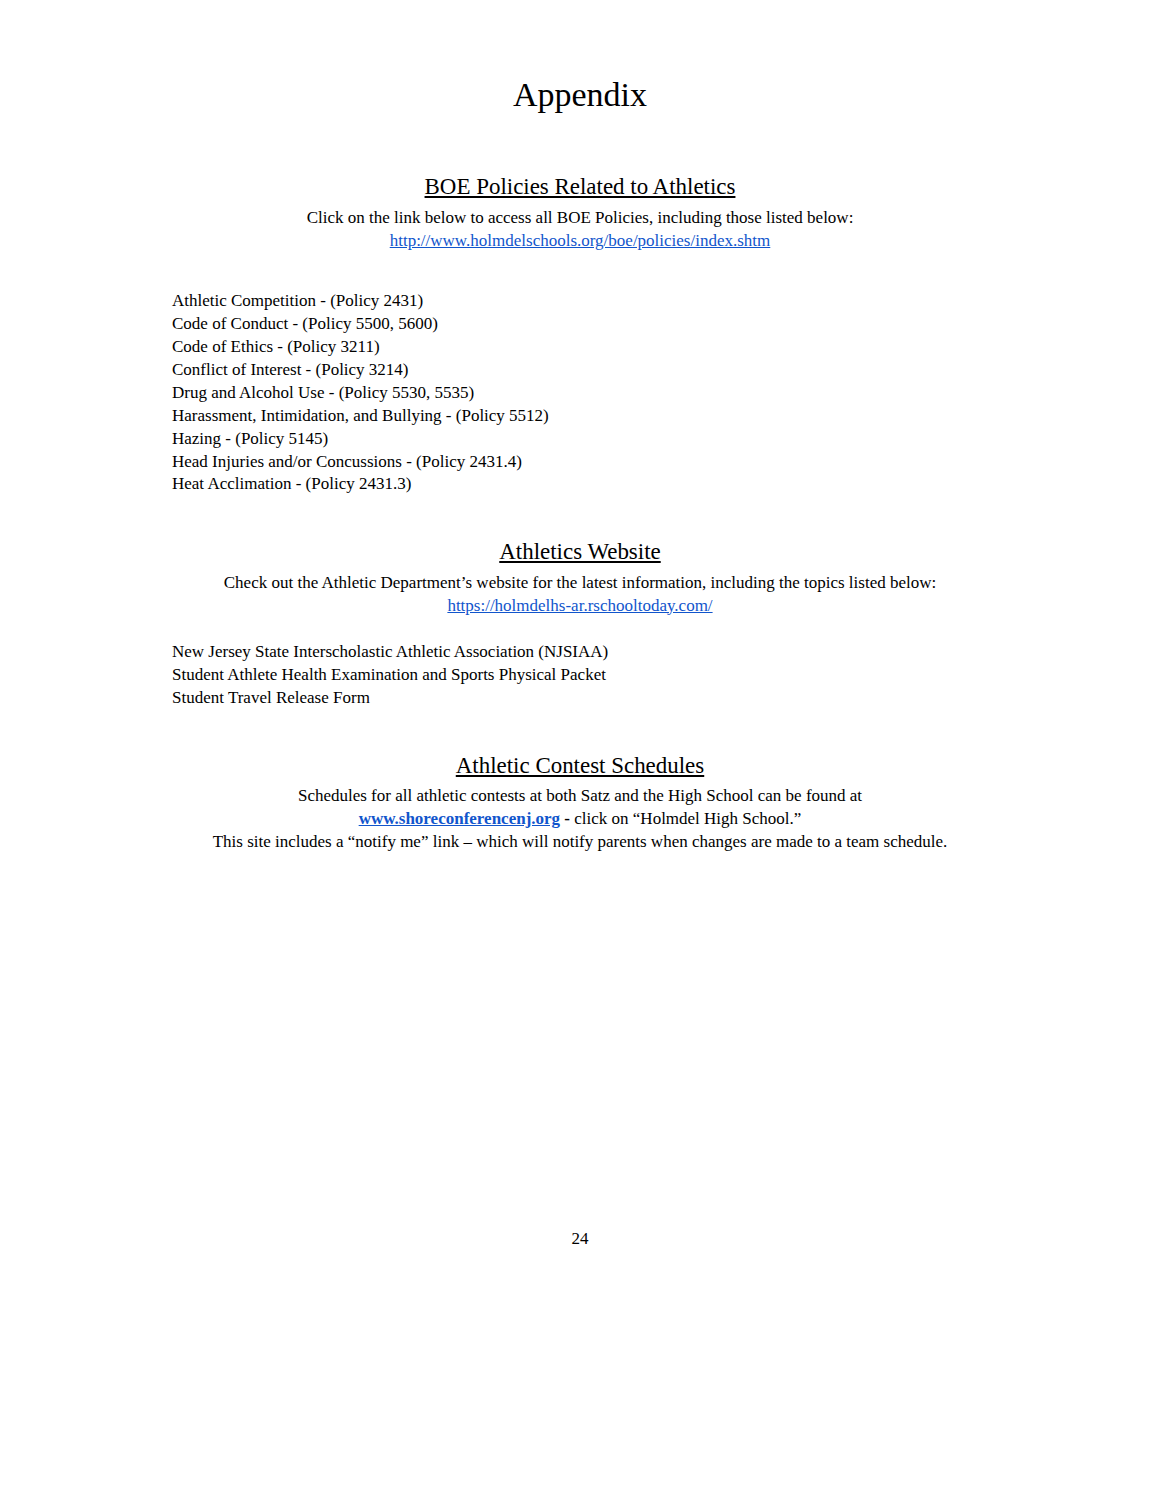Appendix
BOE Policies Related to Athletics
Click on the link below to access all BOE Policies, including those listed below:
http://www.holmdelschools.org/boe/policies/index.shtm
Athletic Competition - (Policy 2431)
Code of Conduct - (Policy 5500, 5600)
Code of Ethics - (Policy 3211)
Conflict of Interest - (Policy 3214)
Drug and Alcohol Use - (Policy 5530, 5535)
Harassment, Intimidation, and Bullying - (Policy 5512)
Hazing - (Policy 5145)
Head Injuries and/or Concussions - (Policy 2431.4)
Heat Acclimation - (Policy 2431.3)
Athletics Website
Check out the Athletic Department’s website for the latest information, including the topics listed below:
https://holmdelhs-ar.rschooltoday.com/
New Jersey State Interscholastic Athletic Association (NJSIAA)
Student Athlete Health Examination and Sports Physical Packet
Student Travel Release Form
Athletic Contest Schedules
Schedules for all athletic contests at both Satz and the High School can be found at
www.shoreconferencenj.org - click on “Holmdel High School.”
This site includes a “notify me” link – which will notify parents when changes are made to a team schedule.
24